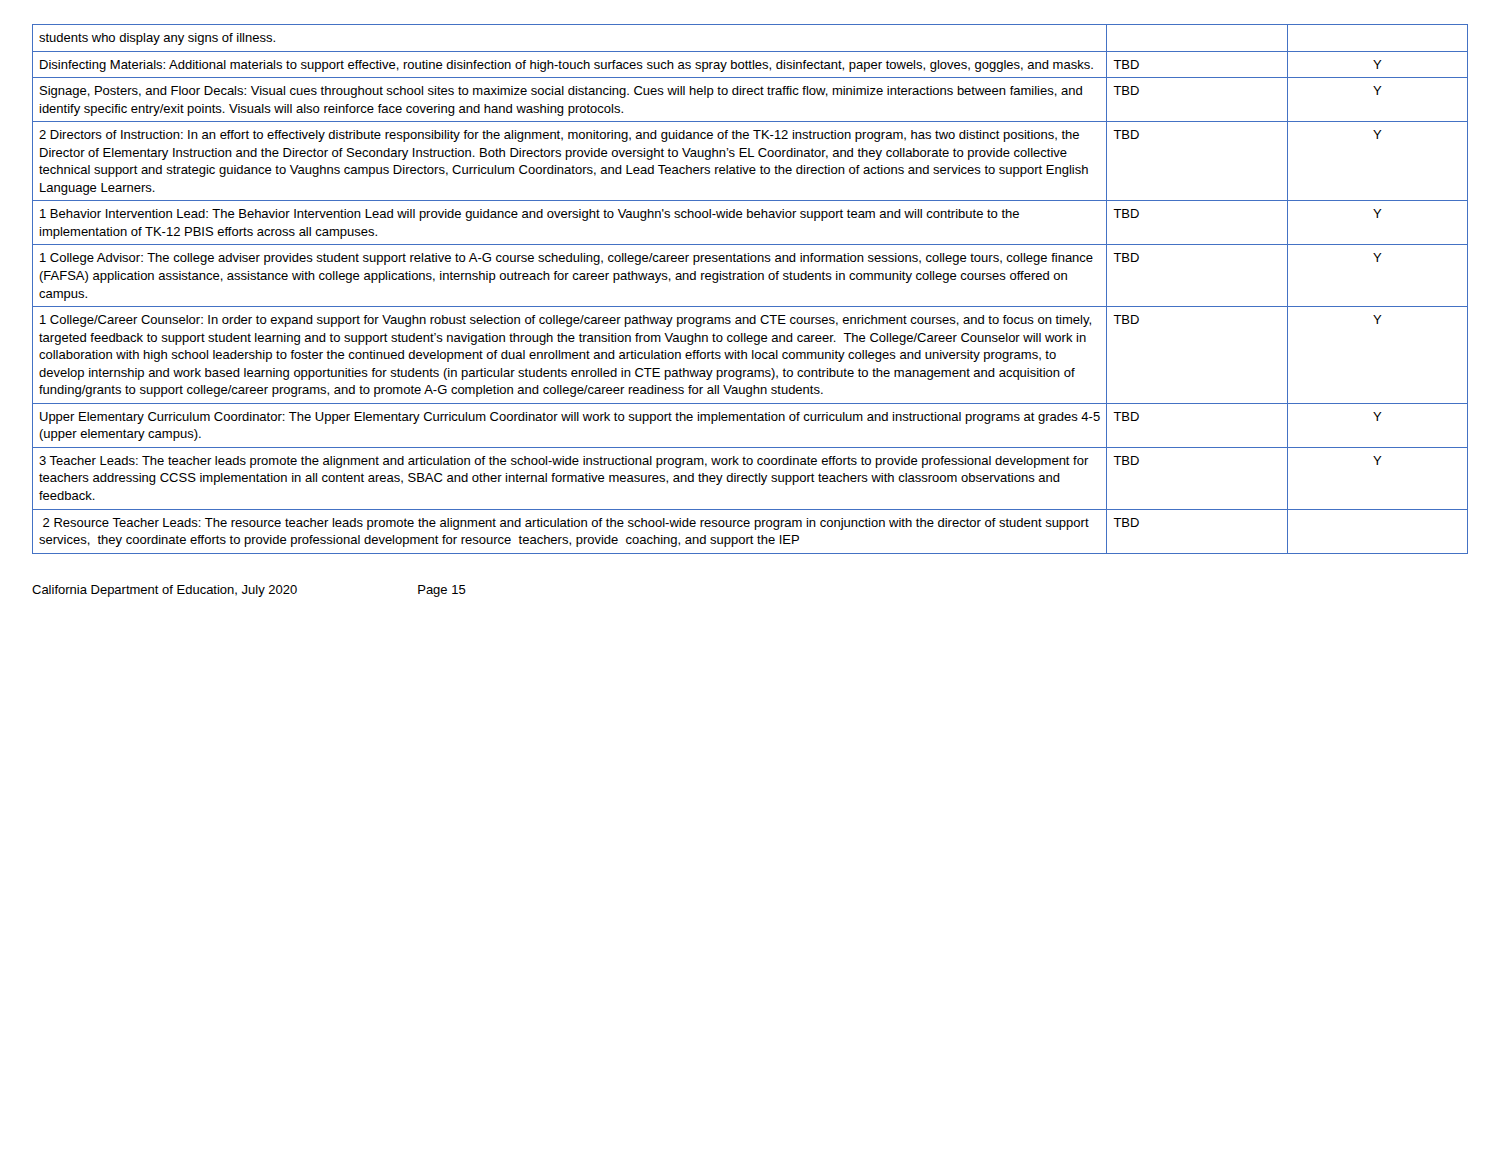| students who display any signs of illness. | | |
| Disinfecting Materials: Additional materials to support effective, routine disinfection of high-touch surfaces such as spray bottles, disinfectant, paper towels, gloves, goggles, and masks. | TBD | Y |
| Signage, Posters, and Floor Decals: Visual cues throughout school sites to maximize social distancing. Cues will help to direct traffic flow, minimize interactions between families, and identify specific entry/exit points. Visuals will also reinforce face covering and hand washing protocols. | TBD | Y |
| 2 Directors of Instruction: In an effort to effectively distribute responsibility for the alignment, monitoring, and guidance of the TK-12 instruction program, has two distinct positions, the Director of Elementary Instruction and the Director of Secondary Instruction. Both Directors provide oversight to Vaughn’s EL Coordinator, and they collaborate to provide collective technical support and strategic guidance to Vaughns campus Directors, Curriculum Coordinators, and Lead Teachers relative to the direction of actions and services to support English Language Learners. | TBD | Y |
| 1 Behavior Intervention Lead: The Behavior Intervention Lead will provide guidance and oversight to Vaughn's school-wide behavior support team and will contribute to the implementation of TK-12 PBIS efforts across all campuses. | TBD | Y |
| 1 College Advisor: The college adviser provides student support relative to A-G course scheduling, college/career presentations and information sessions, college tours, college finance (FAFSA) application assistance, assistance with college applications, internship outreach for career pathways, and registration of students in community college courses offered on campus. | TBD | Y |
| 1 College/Career Counselor: In order to expand support for Vaughn robust selection of college/career pathway programs and CTE courses, enrichment courses, and to focus on timely, targeted feedback to support student learning and to support student’s navigation through the transition from Vaughn to college and career. The College/Career Counselor will work in collaboration with high school leadership to foster the continued development of dual enrollment and articulation efforts with local community colleges and university programs, to develop internship and work based learning opportunities for students (in particular students enrolled in CTE pathway programs), to contribute to the management and acquisition of funding/grants to support college/career programs, and to promote A-G completion and college/career readiness for all Vaughn students. | TBD | Y |
| Upper Elementary Curriculum Coordinator: The Upper Elementary Curriculum Coordinator will work to support the implementation of curriculum and instructional programs at grades 4-5 (upper elementary campus). | TBD | Y |
| 3 Teacher Leads: The teacher leads promote the alignment and articulation of the school-wide instructional program, work to coordinate efforts to provide professional development for teachers addressing CCSS implementation in all content areas, SBAC and other internal formative measures, and they directly support teachers with classroom observations and feedback. | TBD | Y |
| 2 Resource Teacher Leads: The resource teacher leads promote the alignment and articulation of the school-wide resource program in conjunction with the director of student support services, they coordinate efforts to provide professional development for resource teachers, provide coaching, and support the IEP | TBD | |
California Department of Education, July 2020
Page 15